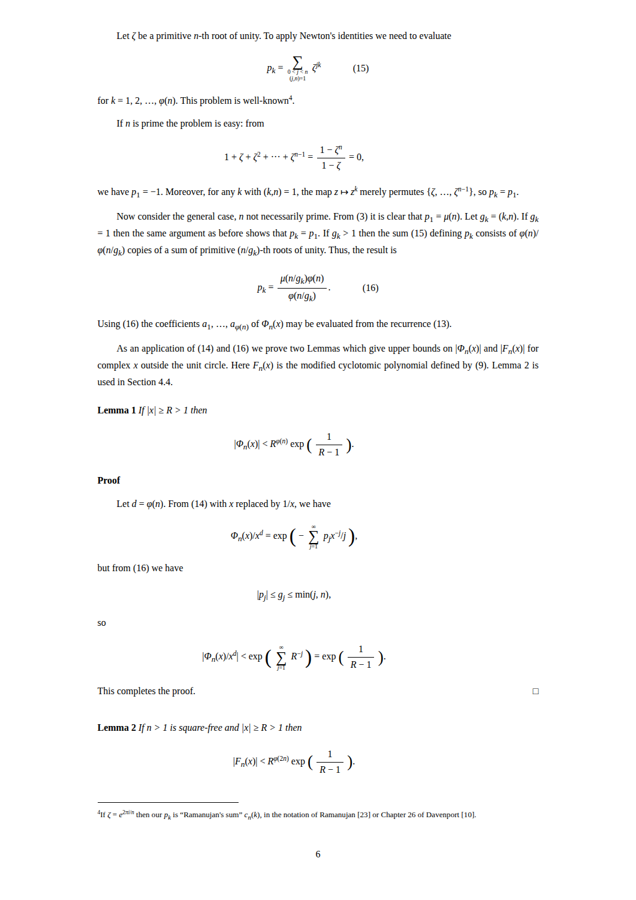Let ζ be a primitive n-th root of unity. To apply Newton's identities we need to evaluate
pk = ∑ 0 < j < n (j,n)=1 ζjk
(15)
for k = 1, 2, …, φ(n). This problem is well-known4.
If n is prime the problem is easy: from
1 + ζ + ζ2 + ··· + ζn−1 = 1 − ζn 1 − ζ = 0,
we have p1 = −1. Moreover, for any k with (k,n) = 1, the map z ↦ zk merely permutes {ζ, …, ζn−1}, so pk = p1.
Now consider the general case, n not necessarily prime. From (3) it is clear that p1 = μ(n). Let gk = (k,n). If gk = 1 then the same argument as before shows that pk = p1. If gk > 1 then the sum (15) defining pk consists of φ(n)/φ(n/gk) copies of a sum of primitive (n/gk)-th roots of unity. Thus, the result is
pk = μ(n/gk)φ(n) φ(n/gk) .
(16)
Using (16) the coefficients a1, …, aφ(n) of Φn(x) may be evaluated from the recurrence (13).
As an application of (14) and (16) we prove two Lemmas which give upper bounds on |Φn(x)| and |Fn(x)| for complex x outside the unit circle. Here Fn(x) is the modified cyclotomic polynomial defined by (9). Lemma 2 is used in Section 4.4.
Lemma 1 If |x| ≥ R > 1 then
|Φn(x)| < Rφ(n) exp ( 1 R − 1 ).
Proof
Let d = φ(n). From (14) with x replaced by 1/x, we have
Φn(x)/xd = exp ( − ∞ ∑ j=1 pj x−j/j ),
but from (16) we have
|pj| ≤ gj ≤ min(j, n),
so
|Φn(x)/xd| < exp ( ∞ ∑ j=1 R−j ) = exp ( 1 R − 1 ).
This completes the proof. □
Lemma 2 If n > 1 is square-free and |x| ≥ R > 1 then
|Fn(x)| < Rφ(2n) exp ( 1 R − 1 ).
4If ζ = e2πi/n then our pk is “Ramanujan's sum” cn(k), in the notation of Ramanujan [23] or Chapter 26 of Davenport [10].
6